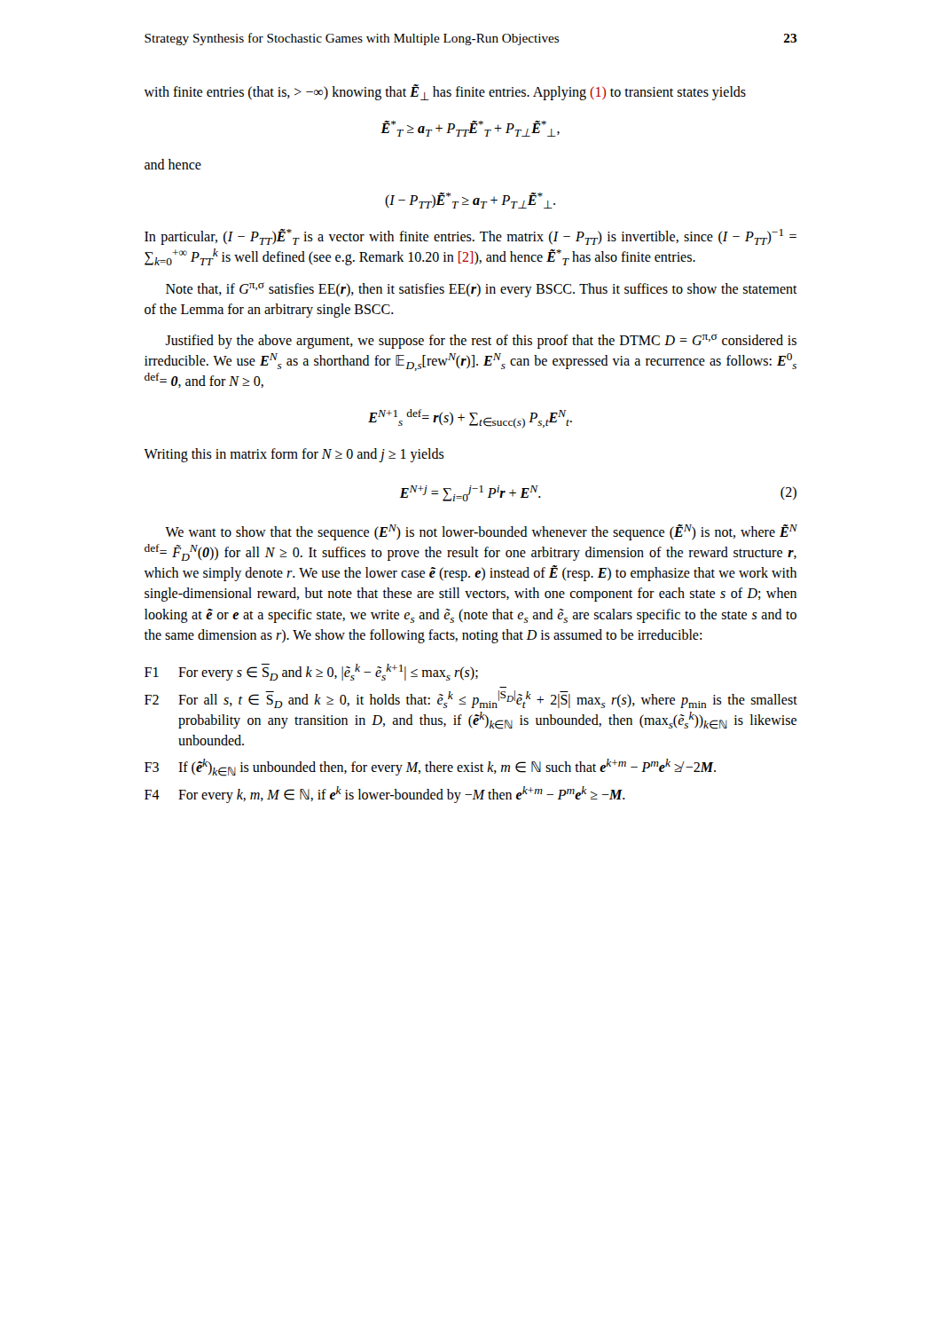Strategy Synthesis for Stochastic Games with Multiple Long-Run Objectives 23
with finite entries (that is, > −∞) knowing that Ẽ⊥ has finite entries. Applying (1) to transient states yields
Ẽ*T ≥ aT + PTT Ẽ*T + PT⊥Ẽ*⊥,
and hence
(I − PTT)Ẽ*T ≥ aT + PT⊥Ẽ*⊥.
In particular, (I − PTT)Ẽ*T is a vector with finite entries. The matrix (I − PTT) is invertible, since (I − PTT)−1 = ∑k=0+∞ PTTk is well defined (see e.g. Remark 10.20 in [2]), and hence Ẽ*T has also finite entries.
Note that, if Gπ,σ satisfies EE(r), then it satisfies EE(r) in every BSCC. Thus it suffices to show the statement of the Lemma for an arbitrary single BSCC.
Justified by the above argument, we suppose for the rest of this proof that the DTMC D = Gπ,σ considered is irreducible. We use ENs as a shorthand for 𝔼D,s[rewN(r)]. ENs can be expressed via a recurrence as follows: E0s def= 0, and for N ≥ 0,
EN+1s def= r(s) + ∑t∈succ(s) Ps,t ENt.
Writing this in matrix form for N ≥ 0 and j ≥ 1 yields
EN+j = ∑i=0j−1 Pi r + EN. (2)
We want to show that the sequence (EN) is not lower-bounded whenever the sequence (ẼN) is not, where ẼN def= F̃DN(0)) for all N ≥ 0. It suffices to prove the result for one arbitrary dimension of the reward structure r, which we simply denote r. We use the lower case ẽ (resp. e) instead of Ẽ (resp. E) to emphasize that we work with single-dimensional reward, but note that these are still vectors, with one component for each state s of D; when looking at ẽ or e at a specific state, we write es and ẽs (note that es and ẽs are scalars specific to the state s and to the same dimension as r). We show the following facts, noting that D is assumed to be irreducible:
F1 For every s ∈ SD and k ≥ 0, |ẽsk − ẽsk+1| ≤ maxs r(s);
F2 For all s, t ∈ SD and k ≥ 0, it holds that: ẽsk ≤ pmin|SD|ẽtk + 2|S| maxs r(s), where pmin is the smallest probability on any transition in D, and thus, if (ẽk)k∈ℕ is unbounded, then (maxs(ẽsk))k∈ℕ is likewise unbounded.
F3 If (ẽk)k∈ℕ is unbounded then, for every M, there exist k, m ∈ ℕ such that ek+m − Pm ek ≱ −2M.
F4 For every k, m, M ∈ ℕ, if ek is lower-bounded by −M then ek+m − Pm ek ≥ −M.